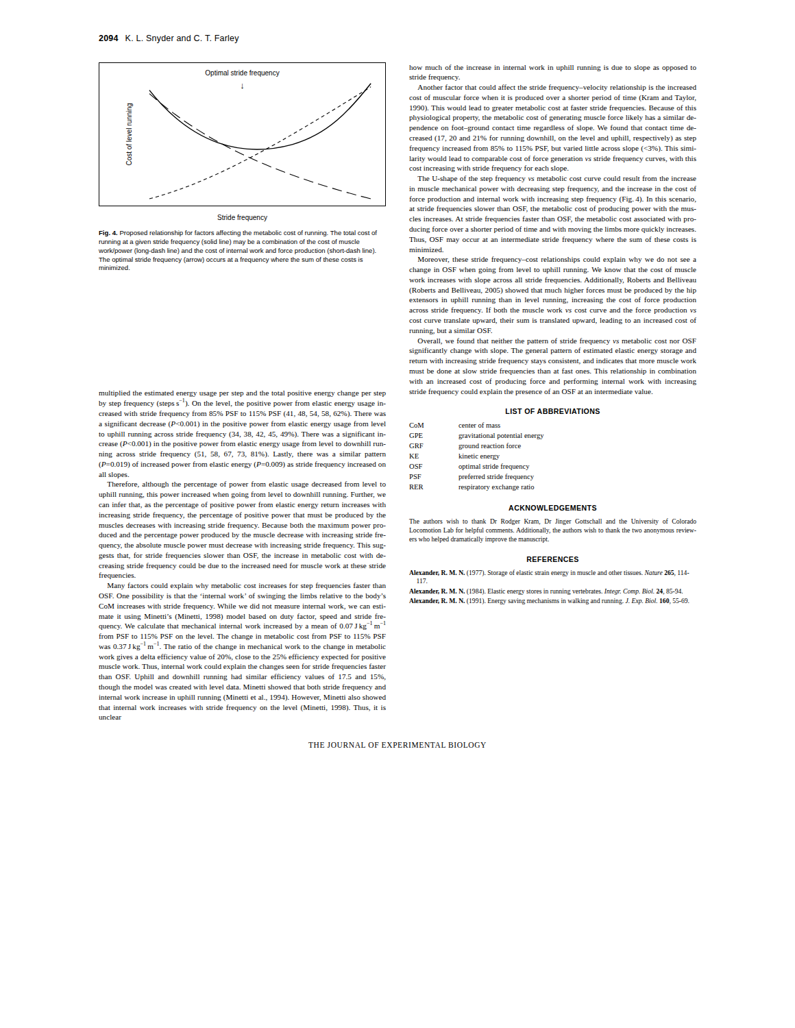2094 K. L. Snyder and C. T. Farley
Optimal stride frequency
↓
Cost of level running
Stride frequency
Fig. 4. Proposed relationship for factors affecting the metabolic cost of running. The total cost of running at a given stride frequency (solid line) may be a combination of the cost of muscle work/power (long-dash line) and the cost of internal work and force production (short-dash line). The optimal stride frequency (arrow) occurs at a frequency where the sum of these costs is minimized.
multiplied the estimated energy usage per step and the total positive energy change per step by step frequency (steps s−1). On the level, the positive power from elastic energy usage increased with stride frequency from 85% PSF to 115% PSF (41, 48, 54, 58, 62%). There was a significant decrease (P<0.001) in the positive power from elastic energy usage from level to uphill running across stride frequency (34, 38, 42, 45, 49%). There was a significant increase (P<0.001) in the positive power from elastic energy usage from level to downhill running across stride frequency (51, 58, 67, 73, 81%). Lastly, there was a similar pattern (P=0.019) of increased power from elastic energy (P=0.009) as stride frequency increased on all slopes.
Therefore, although the percentage of power from elastic usage decreased from level to uphill running, this power increased when going from level to downhill running. Further, we can infer that, as the percentage of positive power from elastic energy return increases with increasing stride frequency, the percentage of positive power that must be produced by the muscles decreases with increasing stride frequency. Because both the maximum power produced and the percentage power produced by the muscle decrease with increasing stride frequency, the absolute muscle power must decrease with increasing stride frequency. This suggests that, for stride frequencies slower than OSF, the increase in metabolic cost with decreasing stride frequency could be due to the increased need for muscle work at these stride frequencies.
Many factors could explain why metabolic cost increases for step frequencies faster than OSF. One possibility is that the ‘internal work’ of swinging the limbs relative to the body’s CoM increases with stride frequency. While we did not measure internal work, we can estimate it using Minetti’s (Minetti, 1998) model based on duty factor, speed and stride frequency. We calculate that mechanical internal work increased by a mean of 0.07 J kg−1 m−1 from PSF to 115% PSF on the level. The change in metabolic cost from PSF to 115% PSF was 0.37 J kg−1 m−1. The ratio of the change in mechanical work to the change in metabolic work gives a delta efficiency value of 20%, close to the 25% efficiency expected for positive muscle work. Thus, internal work could explain the changes seen for stride frequencies faster than OSF. Uphill and downhill running had similar efficiency values of 17.5 and 15%, though the model was created with level data. Minetti showed that both stride frequency and internal work increase in uphill running (Minetti et al., 1994). However, Minetti also showed that internal work increases with stride frequency on the level (Minetti, 1998). Thus, it is unclear
how much of the increase in internal work in uphill running is due to slope as opposed to stride frequency.
Another factor that could affect the stride frequency–velocity relationship is the increased cost of muscular force when it is produced over a shorter period of time (Kram and Taylor, 1990). This would lead to greater metabolic cost at faster stride frequencies. Because of this physiological property, the metabolic cost of generating muscle force likely has a similar dependence on foot–ground contact time regardless of slope. We found that contact time decreased (17, 20 and 21% for running downhill, on the level and uphill, respectively) as step frequency increased from 85% to 115% PSF, but varied little across slope (<3%). This similarity would lead to comparable cost of force generation vs stride frequency curves, with this cost increasing with stride frequency for each slope.
The U-shape of the step frequency vs metabolic cost curve could result from the increase in muscle mechanical power with decreasing step frequency, and the increase in the cost of force production and internal work with increasing step frequency (Fig. 4). In this scenario, at stride frequencies slower than OSF, the metabolic cost of producing power with the muscles increases. At stride frequencies faster than OSF, the metabolic cost associated with producing force over a shorter period of time and with moving the limbs more quickly increases. Thus, OSF may occur at an intermediate stride frequency where the sum of these costs is minimized.
Moreover, these stride frequency–cost relationships could explain why we do not see a change in OSF when going from level to uphill running. We know that the cost of muscle work increases with slope across all stride frequencies. Additionally, Roberts and Belliveau (Roberts and Belliveau, 2005) showed that much higher forces must be produced by the hip extensors in uphill running than in level running, increasing the cost of force production across stride frequency. If both the muscle work vs cost curve and the force production vs cost curve translate upward, their sum is translated upward, leading to an increased cost of running, but a similar OSF.
Overall, we found that neither the pattern of stride frequency vs metabolic cost nor OSF significantly change with slope. The general pattern of estimated elastic energy storage and return with increasing stride frequency stays consistent, and indicates that more muscle work must be done at slow stride frequencies than at fast ones. This relationship in combination with an increased cost of producing force and performing internal work with increasing stride frequency could explain the presence of an OSF at an intermediate value.
List of abbreviations
| CoM | center of mass |
| GPE | gravitational potential energy |
| GRF | ground reaction force |
| KE | kinetic energy |
| OSF | optimal stride frequency |
| PSF | preferred stride frequency |
| RER | respiratory exchange ratio |
Acknowledgements
The authors wish to thank Dr Rodger Kram, Dr Jinger Gottschall and the University of Colorado Locomotion Lab for helpful comments. Additionally, the authors wish to thank the two anonymous reviewers who helped dramatically improve the manuscript.
References
Alexander, R. M. N. (1977). Storage of elastic strain energy in muscle and other tissues. Nature 265, 114-117.
Alexander, R. M. N. (1984). Elastic energy stores in running vertebrates. Integr. Comp. Biol. 24, 85-94.
Alexander, R. M. N. (1991). Energy saving mechanisms in walking and running. J. Exp. Biol. 160, 55-69.
THE JOURNAL OF EXPERIMENTAL BIOLOGY